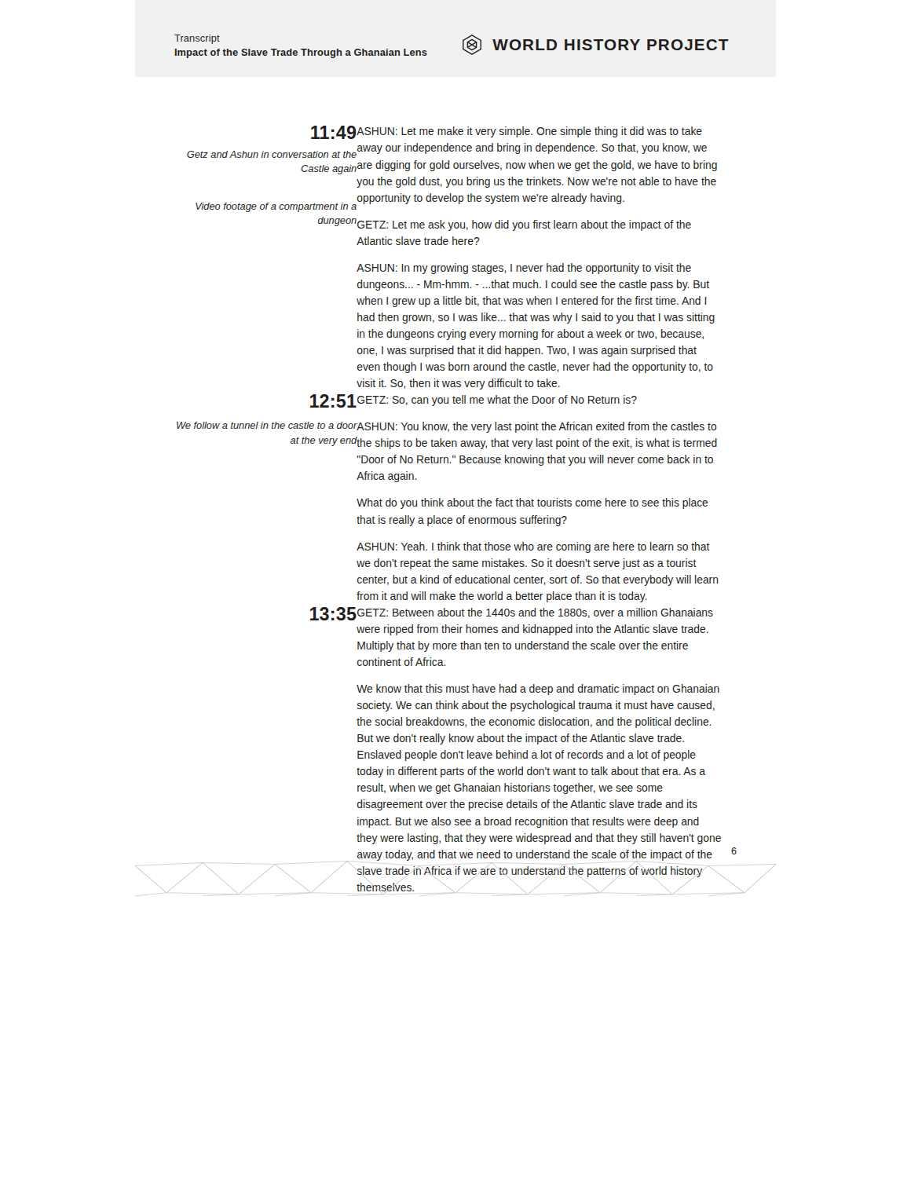Transcript
Impact of the Slave Trade Through a Ghanaian Lens
WORLD HISTORY PROJECT
| 11:49 Getz and Ashun in conversation at the Castle again Video footage of a compartment in a dungeon | ASHUN: Let me make it very simple. One simple thing it did was to take away our independence and bring in dependence. So that, you know, we are digging for gold ourselves, now when we get the gold, we have to bring you the gold dust, you bring us the trinkets. Now we're not able to have the opportunity to develop the system we're already having. GETZ: Let me ask you, how did you first learn about the impact of the Atlantic slave trade here? ASHUN: In my growing stages, I never had the opportunity to visit the dungeons... - Mm-hmm. - ...that much. I could see the castle pass by. But when I grew up a little bit, that was when I entered for the first time. And I had then grown, so I was like... that was why I said to you that I was sitting in the dungeons crying every morning for about a week or two, because, one, I was surprised that it did happen. Two, I was again surprised that even though I was born around the castle, never had the opportunity to, to visit it. So, then it was very difficult to take. |
| 12:51 We follow a tunnel in the castle to a door at the very end | GETZ: So, can you tell me what the Door of No Return is? ASHUN: You know, the very last point the African exited from the castles to the ships to be taken away, that very last point of the exit, is what is termed "Door of No Return." Because knowing that you will never come back in to Africa again. What do you think about the fact that tourists come here to see this place that is really a place of enormous suffering? ASHUN: Yeah. I think that those who are coming are here to learn so that we don't repeat the same mistakes. So it doesn't serve just as a tourist center, but a kind of educational center, sort of. So that everybody will learn from it and will make the world a better place than it is today. |
| 13:35 | GETZ: Between about the 1440s and the 1880s, over a million Ghanaians were ripped from their homes and kidnapped into the Atlantic slave trade. Multiply that by more than ten to understand the scale over the entire continent of Africa. We know that this must have had a deep and dramatic impact on Ghanaian society. We can think about the psychological trauma it must have caused, the social breakdowns, the economic dislocation, and the political decline. But we don't really know about the impact of the Atlantic slave trade. Enslaved people don't leave behind a lot of records and a lot of people today in different parts of the world don't want to talk about that era. As a result, when we get Ghanaian historians together, we see some disagreement over the precise details of the Atlantic slave trade and its impact. But we also see a broad recognition that results were deep and they were lasting, that they were widespread and that they still haven't gone away today, and that we need to understand the scale of the impact of the slave trade in Africa if we are to understand the patterns of world history themselves. |
6